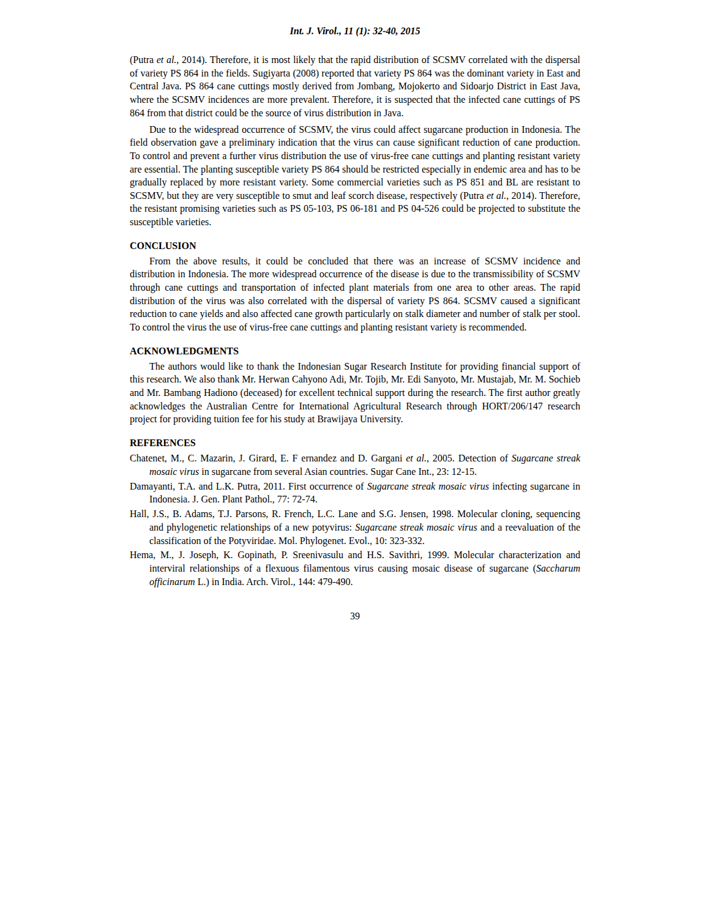Int. J. Virol., 11 (1): 32-40, 2015
(Putra et al., 2014). Therefore, it is most likely that the rapid distribution of SCSMV correlated with the dispersal of variety PS 864 in the fields. Sugiyarta (2008) reported that variety PS 864 was the dominant variety in East and Central Java. PS 864 cane cuttings mostly derived from Jombang, Mojokerto and Sidoarjo District in East Java, where the SCSMV incidences are more prevalent. Therefore, it is suspected that the infected cane cuttings of PS 864 from that district could be the source of virus distribution in Java.
Due to the widespread occurrence of SCSMV, the virus could affect sugarcane production in Indonesia. The field observation gave a preliminary indication that the virus can cause significant reduction of cane production. To control and prevent a further virus distribution the use of virus-free cane cuttings and planting resistant variety are essential. The planting susceptible variety PS 864 should be restricted especially in endemic area and has to be gradually replaced by more resistant variety. Some commercial varieties such as PS 851 and BL are resistant to SCSMV, but they are very susceptible to smut and leaf scorch disease, respectively (Putra et al., 2014). Therefore, the resistant promising varieties such as PS 05-103, PS 06-181 and PS 04-526 could be projected to substitute the susceptible varieties.
Conclusion
From the above results, it could be concluded that there was an increase of SCSMV incidence and distribution in Indonesia. The more widespread occurrence of the disease is due to the transmissibility of SCSMV through cane cuttings and transportation of infected plant materials from one area to other areas. The rapid distribution of the virus was also correlated with the dispersal of variety PS 864. SCSMV caused a significant reduction to cane yields and also affected cane growth particularly on stalk diameter and number of stalk per stool. To control the virus the use of virus-free cane cuttings and planting resistant variety is recommended.
Acknowledgments
The authors would like to thank the Indonesian Sugar Research Institute for providing financial support of this research. We also thank Mr. Herwan Cahyono Adi, Mr. Tojib, Mr. Edi Sanyoto, Mr. Mustajab, Mr. M. Sochieb and Mr. Bambang Hadiono (deceased) for excellent technical support during the research. The first author greatly acknowledges the Australian Centre for International Agricultural Research through HORT/206/147 research project for providing tuition fee for his study at Brawijaya University.
References
Chatenet, M., C. Mazarin, J. Girard, E. F ernandez and D. Gargani et al., 2005. Detection of Sugarcane streak mosaic virus in sugarcane from several Asian countries. Sugar Cane Int., 23: 12-15.
Damayanti, T.A. and L.K. Putra, 2011. First occurrence of Sugarcane streak mosaic virus infecting sugarcane in Indonesia. J. Gen. Plant Pathol., 77: 72-74.
Hall, J.S., B. Adams, T.J. Parsons, R. French, L.C. Lane and S.G. Jensen, 1998. Molecular cloning, sequencing and phylogenetic relationships of a new potyvirus: Sugarcane streak mosaic virus and a reevaluation of the classification of the Potyviridae. Mol. Phylogenet. Evol., 10: 323-332.
Hema, M., J. Joseph, K. Gopinath, P. Sreenivasulu and H.S. Savithri, 1999. Molecular characterization and interviral relationships of a flexuous filamentous virus causing mosaic disease of sugarcane (Saccharum officinarum L.) in India. Arch. Virol., 144: 479-490.
39